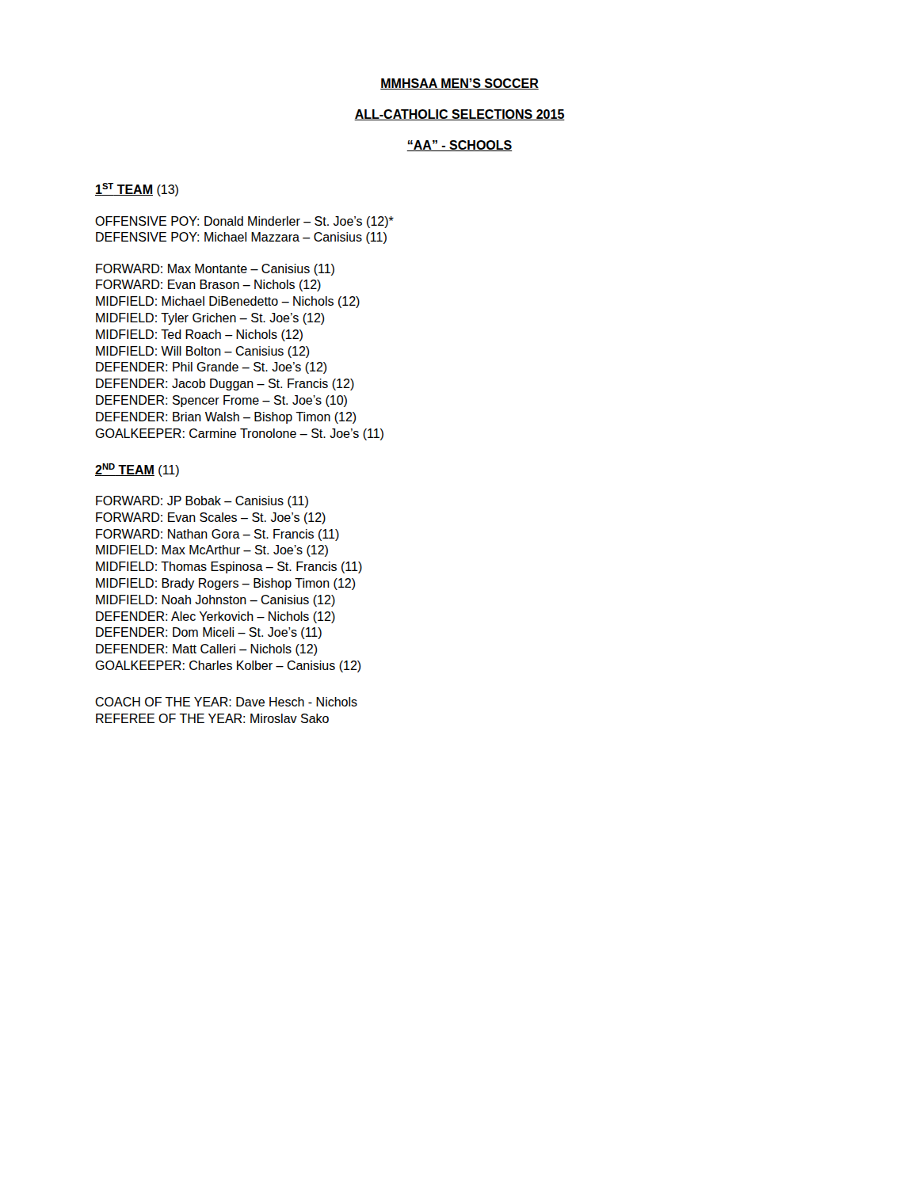MMHSAA MEN’S SOCCER
ALL-CATHOLIC SELECTIONS 2015
“AA” - SCHOOLS
1ST TEAM (13)
OFFENSIVE POY: Donald Minderler – St. Joe’s (12)*
DEFENSIVE POY: Michael Mazzara – Canisius (11)
FORWARD: Max Montante – Canisius (11)
FORWARD: Evan Brason – Nichols (12)
MIDFIELD: Michael DiBenedetto – Nichols (12)
MIDFIELD: Tyler Grichen – St. Joe’s (12)
MIDFIELD: Ted Roach – Nichols (12)
MIDFIELD: Will Bolton – Canisius (12)
DEFENDER: Phil Grande – St. Joe’s (12)
DEFENDER: Jacob Duggan – St. Francis (12)
DEFENDER: Spencer Frome – St. Joe’s (10)
DEFENDER: Brian Walsh – Bishop Timon (12)
GOALKEEPER: Carmine Tronolone – St. Joe’s (11)
2ND TEAM (11)
FORWARD: JP Bobak – Canisius (11)
FORWARD: Evan Scales – St. Joe’s (12)
FORWARD: Nathan Gora – St. Francis (11)
MIDFIELD: Max McArthur – St. Joe’s (12)
MIDFIELD: Thomas Espinosa – St. Francis (11)
MIDFIELD: Brady Rogers – Bishop Timon (12)
MIDFIELD: Noah Johnston – Canisius (12)
DEFENDER: Alec Yerkovich – Nichols (12)
DEFENDER: Dom Miceli – St. Joe’s (11)
DEFENDER: Matt Calleri – Nichols (12)
GOALKEEPER: Charles Kolber – Canisius (12)
COACH OF THE YEAR: Dave Hesch - Nichols
REFEREE OF THE YEAR: Miroslav Sako